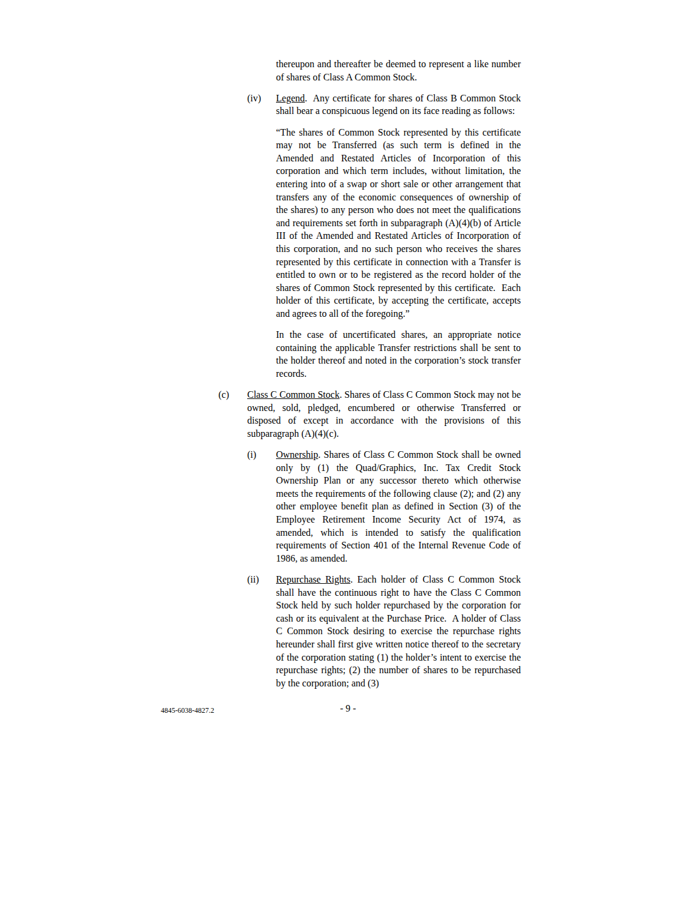thereupon and thereafter be deemed to represent a like number of shares of Class A Common Stock.
(iv) Legend. Any certificate for shares of Class B Common Stock shall bear a conspicuous legend on its face reading as follows:
“The shares of Common Stock represented by this certificate may not be Transferred (as such term is defined in the Amended and Restated Articles of Incorporation of this corporation and which term includes, without limitation, the entering into of a swap or short sale or other arrangement that transfers any of the economic consequences of ownership of the shares) to any person who does not meet the qualifications and requirements set forth in subparagraph (A)(4)(b) of Article III of the Amended and Restated Articles of Incorporation of this corporation, and no such person who receives the shares represented by this certificate in connection with a Transfer is entitled to own or to be registered as the record holder of the shares of Common Stock represented by this certificate. Each holder of this certificate, by accepting the certificate, accepts and agrees to all of the foregoing.”
In the case of uncertificated shares, an appropriate notice containing the applicable Transfer restrictions shall be sent to the holder thereof and noted in the corporation’s stock transfer records.
(c) Class C Common Stock. Shares of Class C Common Stock may not be owned, sold, pledged, encumbered or otherwise Transferred or disposed of except in accordance with the provisions of this subparagraph (A)(4)(c).
(i) Ownership. Shares of Class C Common Stock shall be owned only by (1) the Quad/Graphics, Inc. Tax Credit Stock Ownership Plan or any successor thereto which otherwise meets the requirements of the following clause (2); and (2) any other employee benefit plan as defined in Section (3) of the Employee Retirement Income Security Act of 1974, as amended, which is intended to satisfy the qualification requirements of Section 401 of the Internal Revenue Code of 1986, as amended.
(ii) Repurchase Rights. Each holder of Class C Common Stock shall have the continuous right to have the Class C Common Stock held by such holder repurchased by the corporation for cash or its equivalent at the Purchase Price. A holder of Class C Common Stock desiring to exercise the repurchase rights hereunder shall first give written notice thereof to the secretary of the corporation stating (1) the holder’s intent to exercise the repurchase rights; (2) the number of shares to be repurchased by the corporation; and (3)
4845-6038-4827.2 - 9 -